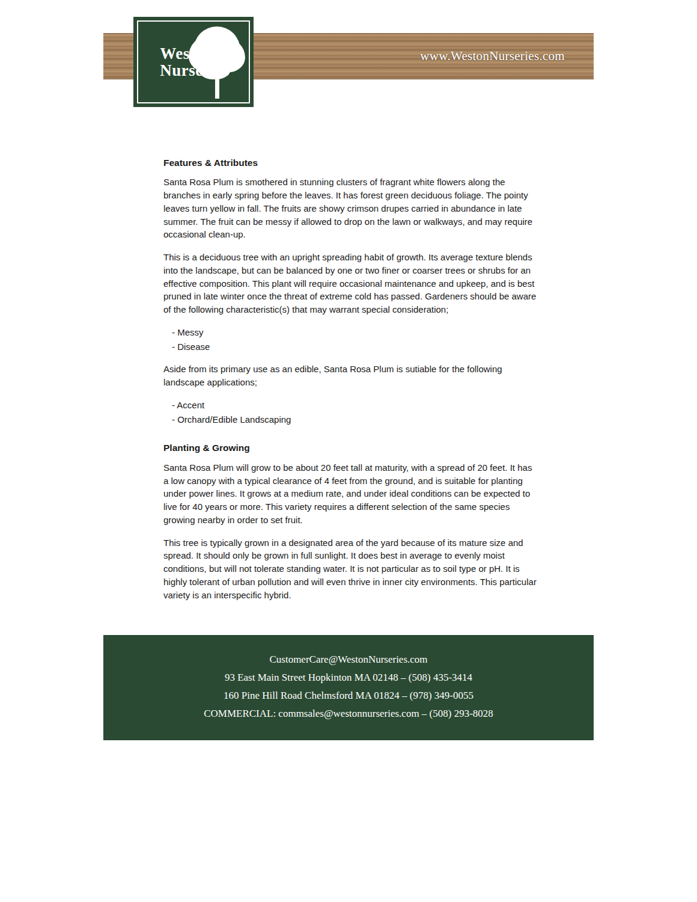www.WestonNurseries.com
Weston
Nurseries
Features & Attributes
Santa Rosa Plum is smothered in stunning clusters of fragrant white flowers along the branches in early spring before the leaves. It has forest green deciduous foliage. The pointy leaves turn yellow in fall. The fruits are showy crimson drupes carried in abundance in late summer. The fruit can be messy if allowed to drop on the lawn or walkways, and may require occasional clean-up.
This is a deciduous tree with an upright spreading habit of growth. Its average texture blends into the landscape, but can be balanced by one or two finer or coarser trees or shrubs for an effective composition. This plant will require occasional maintenance and upkeep, and is best pruned in late winter once the threat of extreme cold has passed. Gardeners should be aware of the following characteristic(s) that may warrant special consideration;
Messy
Disease
Aside from its primary use as an edible, Santa Rosa Plum is sutiable for the following landscape applications;
Accent
Orchard/Edible Landscaping
Planting & Growing
Santa Rosa Plum will grow to be about 20 feet tall at maturity, with a spread of 20 feet. It has a low canopy with a typical clearance of 4 feet from the ground, and is suitable for planting under power lines. It grows at a medium rate, and under ideal conditions can be expected to live for 40 years or more. This variety requires a different selection of the same species growing nearby in order to set fruit.
This tree is typically grown in a designated area of the yard because of its mature size and spread. It should only be grown in full sunlight. It does best in average to evenly moist conditions, but will not tolerate standing water. It is not particular as to soil type or pH. It is highly tolerant of urban pollution and will even thrive in inner city environments. This particular variety is an interspecific hybrid.
CustomerCare@WestonNurseries.com
93 East Main Street Hopkinton MA 02148 – (508) 435-3414
160 Pine Hill Road Chelmsford MA 01824 – (978) 349-0055
COMMERCIAL: commsales@westonnurseries.com – (508) 293-8028